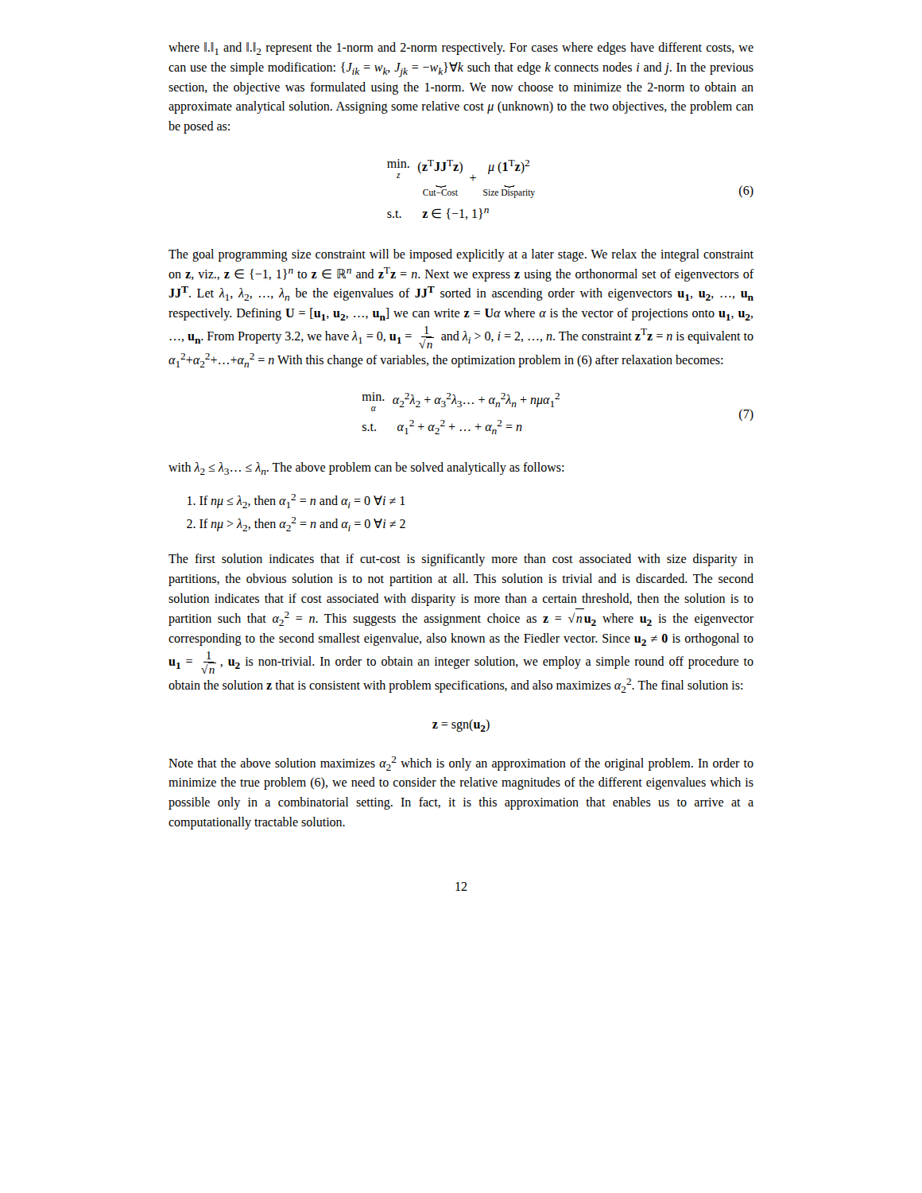where ‖.‖1 and ‖.‖2 represent the 1-norm and 2-norm respectively. For cases where edges have different costs, we can use the simple modification: {Jik = wk, Jjk = −wk}∀k such that edge k connects nodes i and j. In the previous section, the objective was formulated using the 1-norm. We now choose to minimize the 2-norm to obtain an approximate analytical solution. Assigning some relative cost μ (unknown) to the two objectives, the problem can be posed as:
min. z (zTJJTz) ⏟ Cut−Cost + μ (1Tz)2 ⏟ Size Disparity
s.t. z ∈ {−1, 1}n
(6)
The goal programming size constraint will be imposed explicitly at a later stage. We relax the integral constraint on z, viz., z ∈ {−1, 1}n to z ∈ ℝn and zTz = n. Next we express z using the orthonormal set of eigenvectors of JJT. Let λ1, λ2, …, λn be the eigenvalues of JJT sorted in ascending order with eigenvectors u1, u2, …, un respectively. Defining U = [u1, u2, …, un] we can write z = Uα where α is the vector of projections onto u1, u2, …, un. From Property 3.2, we have λ1 = 0, u1 = 1√n and λi > 0, i = 2, …, n. The constraint zTz = n is equivalent to α12+α22+…+αn2 = n With this change of variables, the optimization problem in (6) after relaxation becomes:
min. α α22λ2 + α32λ3… + αn2λn + nμα12
s.t. α12 + α22 + … + αn2 = n
(7)
with λ2 ≤ λ3… ≤ λn. The above problem can be solved analytically as follows:
If nμ ≤ λ2, then α12 = n and αi = 0 ∀i ≠ 1
If nμ > λ2, then α22 = n and αi = 0 ∀i ≠ 2
The first solution indicates that if cut-cost is significantly more than cost associated with size disparity in partitions, the obvious solution is to not partition at all. This solution is trivial and is discarded. The second solution indicates that if cost associated with disparity is more than a certain threshold, then the solution is to partition such that α22 = n. This suggests the assignment choice as z = √nu2 where u2 is the eigenvector corresponding to the second smallest eigenvalue, also known as the Fiedler vector. Since u2 ≠ 0 is orthogonal to u1 = 1√n, u2 is non-trivial. In order to obtain an integer solution, we employ a simple round off procedure to obtain the solution z that is consistent with problem specifications, and also maximizes α22. The final solution is:
z = sgn(u2)
Note that the above solution maximizes α22 which is only an approximation of the original problem. In order to minimize the true problem (6), we need to consider the relative magnitudes of the different eigenvalues which is possible only in a combinatorial setting. In fact, it is this approximation that enables us to arrive at a computationally tractable solution.
12